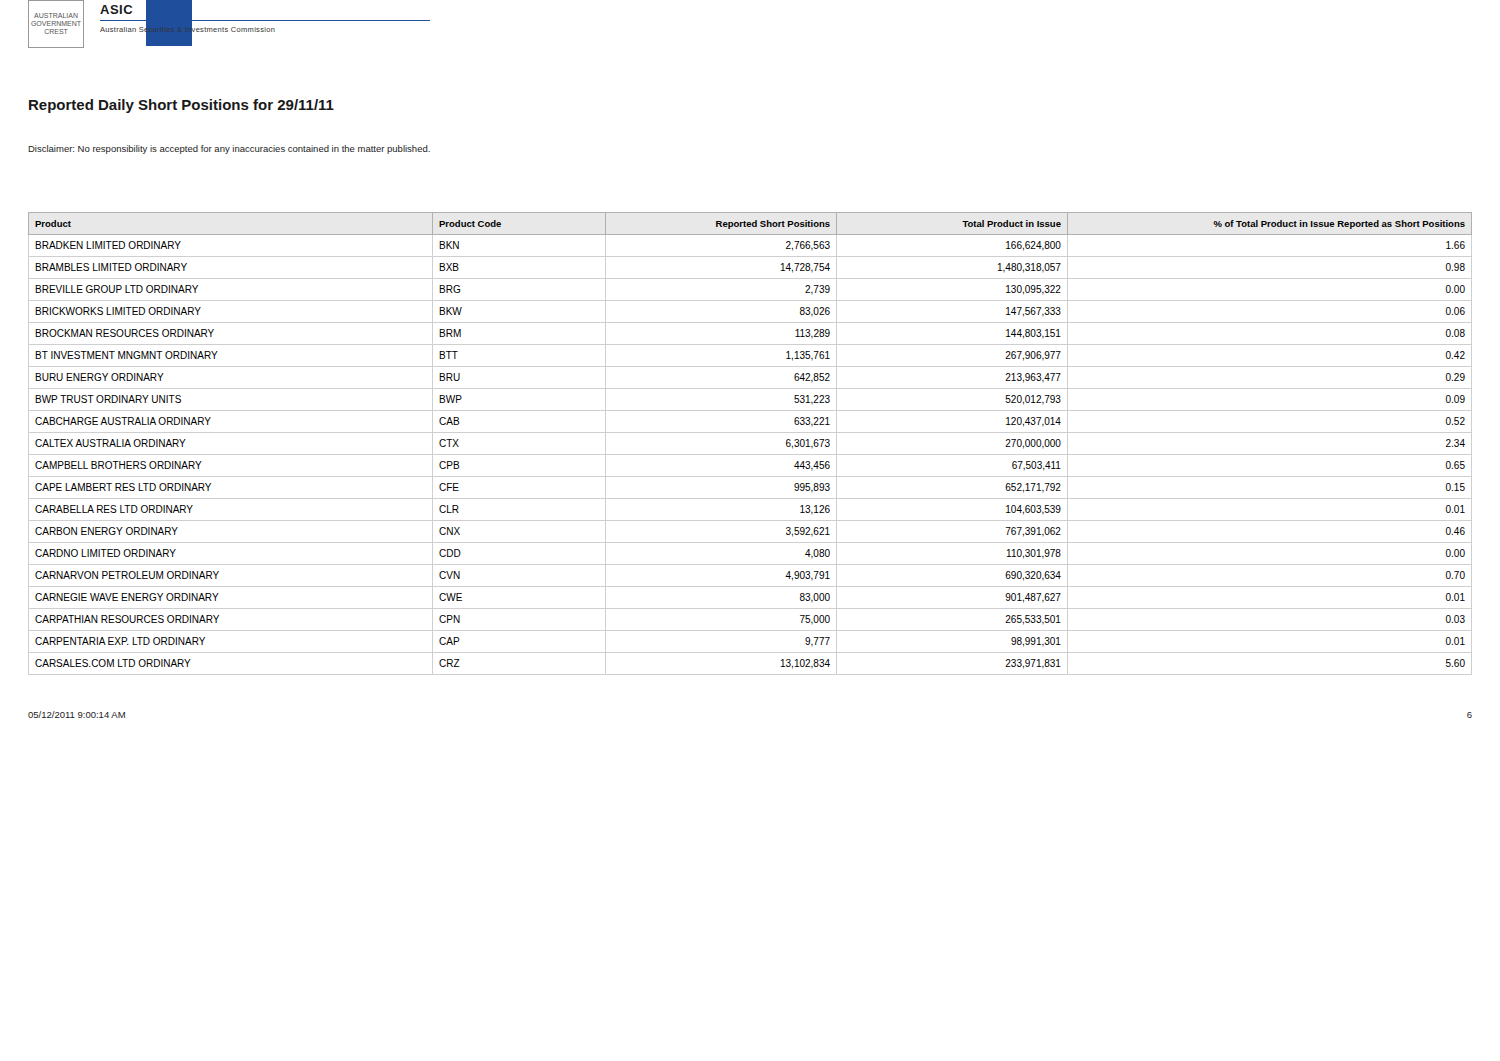AUSTRALIAN
GOVERNMENT
CREST
ASIC
Australian Securities & Investments Commission
Reported Daily Short Positions for 29/11/11
Disclaimer: No responsibility is accepted for any inaccuracies contained in the matter published.
| Product | Product Code | Reported Short Positions | Total Product in Issue | % of Total Product in Issue Reported as Short Positions |
| --- | --- | --- | --- | --- |
| BRADKEN LIMITED ORDINARY | BKN | 2,766,563 | 166,624,800 | 1.66 |
| BRAMBLES LIMITED ORDINARY | BXB | 14,728,754 | 1,480,318,057 | 0.98 |
| BREVILLE GROUP LTD ORDINARY | BRG | 2,739 | 130,095,322 | 0.00 |
| BRICKWORKS LIMITED ORDINARY | BKW | 83,026 | 147,567,333 | 0.06 |
| BROCKMAN RESOURCES ORDINARY | BRM | 113,289 | 144,803,151 | 0.08 |
| BT INVESTMENT MNGMNT ORDINARY | BTT | 1,135,761 | 267,906,977 | 0.42 |
| BURU ENERGY ORDINARY | BRU | 642,852 | 213,963,477 | 0.29 |
| BWP TRUST ORDINARY UNITS | BWP | 531,223 | 520,012,793 | 0.09 |
| CABCHARGE AUSTRALIA ORDINARY | CAB | 633,221 | 120,437,014 | 0.52 |
| CALTEX AUSTRALIA ORDINARY | CTX | 6,301,673 | 270,000,000 | 2.34 |
| CAMPBELL BROTHERS ORDINARY | CPB | 443,456 | 67,503,411 | 0.65 |
| CAPE LAMBERT RES LTD ORDINARY | CFE | 995,893 | 652,171,792 | 0.15 |
| CARABELLA RES LTD ORDINARY | CLR | 13,126 | 104,603,539 | 0.01 |
| CARBON ENERGY ORDINARY | CNX | 3,592,621 | 767,391,062 | 0.46 |
| CARDNO LIMITED ORDINARY | CDD | 4,080 | 110,301,978 | 0.00 |
| CARNARVON PETROLEUM ORDINARY | CVN | 4,903,791 | 690,320,634 | 0.70 |
| CARNEGIE WAVE ENERGY ORDINARY | CWE | 83,000 | 901,487,627 | 0.01 |
| CARPATHIAN RESOURCES ORDINARY | CPN | 75,000 | 265,533,501 | 0.03 |
| CARPENTARIA EXP. LTD ORDINARY | CAP | 9,777 | 98,991,301 | 0.01 |
| CARSALES.COM LTD ORDINARY | CRZ | 13,102,834 | 233,971,831 | 5.60 |
05/12/2011 9:00:14 AM 6